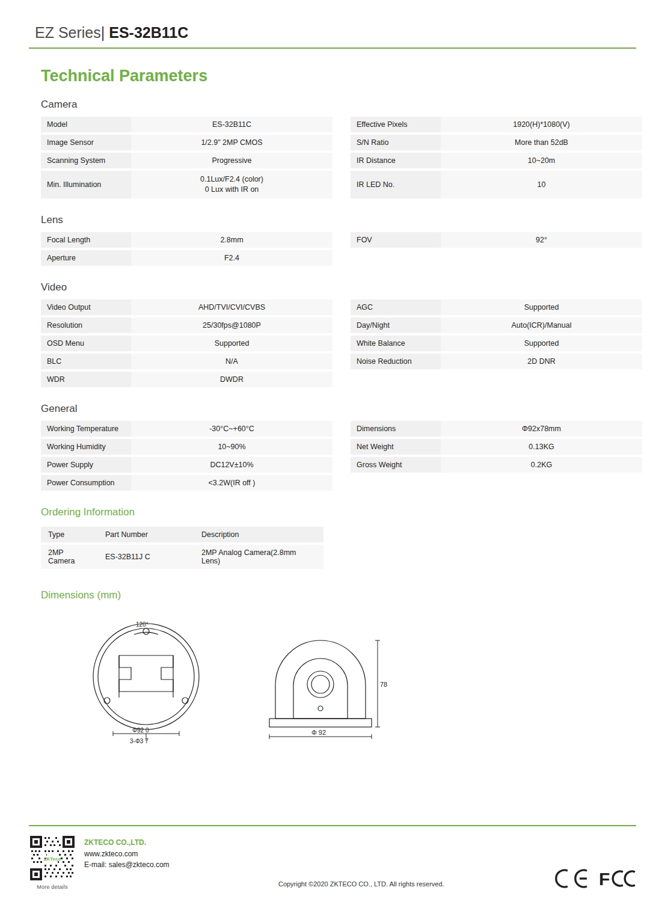EZ Series| ES-32B11C
Technical Parameters
Camera
Model
ES-32B11C
Effective Pixels
1920(H)*1080(V)
Image Sensor
1/2.9" 2MP CMOS
S/N Ratio
More than 52dB
Scanning System
Progressive
IR Distance
10~20m
Min. Illumination
0.1Lux/F2.4 (color) 0 Lux with IR on
IR LED No.
10
Lens
Focal Length
2.8mm
FOV
92°
Aperture
F2.4
Video
Video Output
AHD/TVI/CVI/CVBS
AGC
Supported
Resolution
25/30fps@1080P
Day/Night
Auto(ICR)/Manual
OSD Menu
Supported
White Balance
Supported
BLC
N/A
Noise Reduction
2D DNR
WDR
DWDR
General
Working Temperature
-30°C~+60°C
Dimensions
Φ92x78mm
Working Humidity
10~90%
Net Weight
0.13KG
Power Supply
DC12V±10%
Gross Weight
0.2KG
Power Consumption
<3.2W(IR off )
Ordering Information
| Type | Part Number | Description |
| --- | --- | --- |
| 2MP Camera | ES-32B11J C | 2MP Analog Camera(2.8mm Lens) |
Dimensions (mm)
120° Φ92 0 3-Φ3 7 78 Φ 92
ZKTeco
More details
ZKTECO CO.,LTD.
www.zkteco.com
E-mail: sales@zkteco.com
Copyright ©2020 ZKTECO CO., LTD. All rights reserved.
F